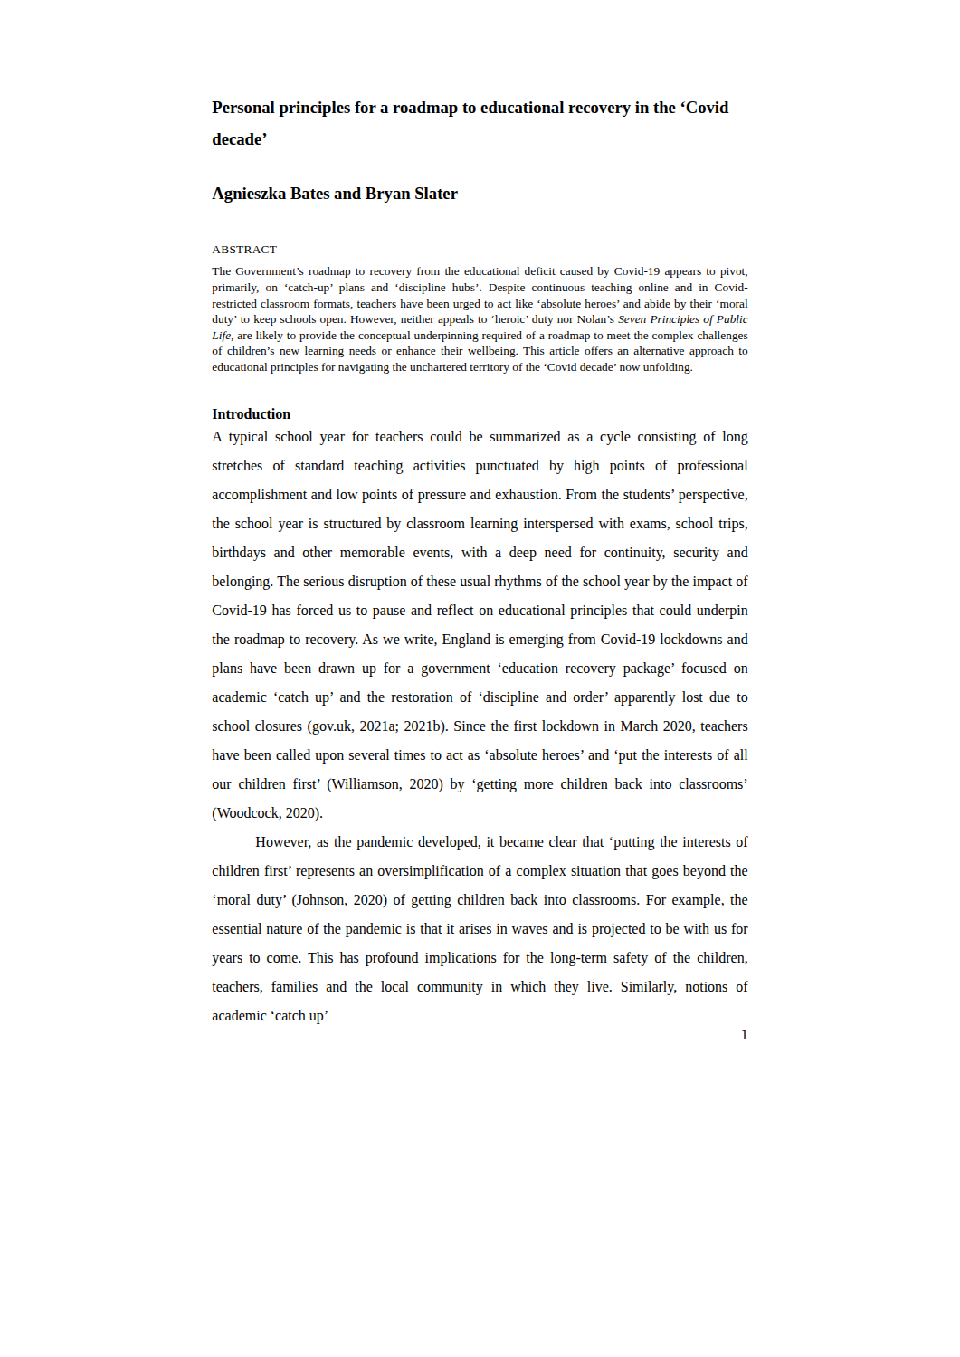Personal principles for a roadmap to educational recovery in the ‘Covid decade’
Agnieszka Bates and Bryan Slater
ABSTRACT
The Government’s roadmap to recovery from the educational deficit caused by Covid-19 appears to pivot, primarily, on ‘catch-up’ plans and ‘discipline hubs’. Despite continuous teaching online and in Covid-restricted classroom formats, teachers have been urged to act like ‘absolute heroes’ and abide by their ‘moral duty’ to keep schools open. However, neither appeals to ‘heroic’ duty nor Nolan’s Seven Principles of Public Life, are likely to provide the conceptual underpinning required of a roadmap to meet the complex challenges of children’s new learning needs or enhance their wellbeing. This article offers an alternative approach to educational principles for navigating the unchartered territory of the ‘Covid decade’ now unfolding.
Introduction
A typical school year for teachers could be summarized as a cycle consisting of long stretches of standard teaching activities punctuated by high points of professional accomplishment and low points of pressure and exhaustion. From the students’ perspective, the school year is structured by classroom learning interspersed with exams, school trips, birthdays and other memorable events, with a deep need for continuity, security and belonging. The serious disruption of these usual rhythms of the school year by the impact of Covid-19 has forced us to pause and reflect on educational principles that could underpin the roadmap to recovery. As we write, England is emerging from Covid-19 lockdowns and plans have been drawn up for a government ‘education recovery package’ focused on academic ‘catch up’ and the restoration of ‘discipline and order’ apparently lost due to school closures (gov.uk, 2021a; 2021b). Since the first lockdown in March 2020, teachers have been called upon several times to act as ‘absolute heroes’ and ‘put the interests of all our children first’ (Williamson, 2020) by ‘getting more children back into classrooms’ (Woodcock, 2020).
However, as the pandemic developed, it became clear that ‘putting the interests of children first’ represents an oversimplification of a complex situation that goes beyond the ‘moral duty’ (Johnson, 2020) of getting children back into classrooms. For example, the essential nature of the pandemic is that it arises in waves and is projected to be with us for years to come. This has profound implications for the long-term safety of the children, teachers, families and the local community in which they live. Similarly, notions of academic ‘catch up’
1